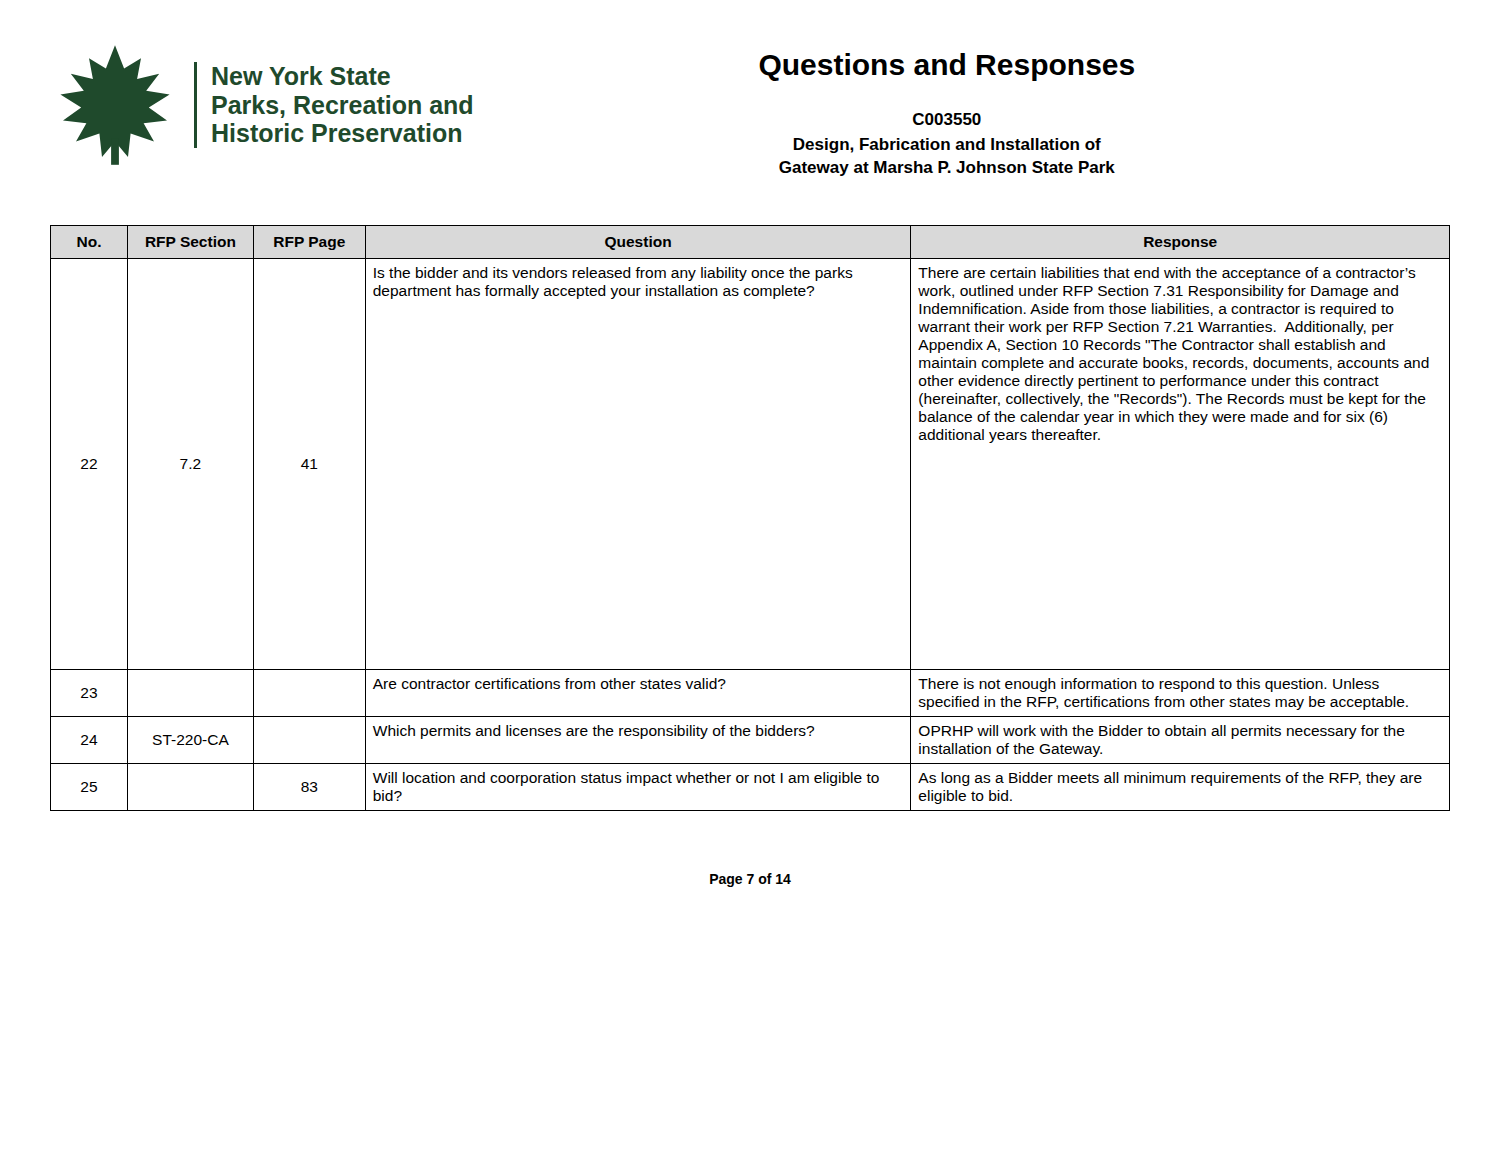New York State
Parks, Recreation and
Historic Preservation
Questions and Responses
C003550
Design, Fabrication and Installation of
Gateway at Marsha P. Johnson State Park
| No. | RFP Section | RFP Page | Question | Response |
| --- | --- | --- | --- | --- |
| 22 | 7.2 | 41 | Is the bidder and its vendors released from any liability once the parks department has formally accepted your installation as complete? | There are certain liabilities that end with the acceptance of a contractor’s work, outlined under RFP Section 7.31 Responsibility for Damage and Indemnification. Aside from those liabilities, a contractor is required to warrant their work per RFP Section 7.21 Warranties. Additionally, per Appendix A, Section 10 Records "The Contractor shall establish and maintain complete and accurate books, records, documents, accounts and other evidence directly pertinent to performance under this contract (hereinafter, collectively, the "Records"). The Records must be kept for the balance of the calendar year in which they were made and for six (6) additional years thereafter. |
| 23 | | | Are contractor certifications from other states valid? | There is not enough information to respond to this question. Unless specified in the RFP, certifications from other states may be acceptable. |
| 24 | ST-220-CA | | Which permits and licenses are the responsibility of the bidders? | OPRHP will work with the Bidder to obtain all permits necessary for the installation of the Gateway. |
| 25 | | 83 | Will location and coorporation status impact whether or not I am eligible to bid? | As long as a Bidder meets all minimum requirements of the RFP, they are eligible to bid. |
Page 7 of 14